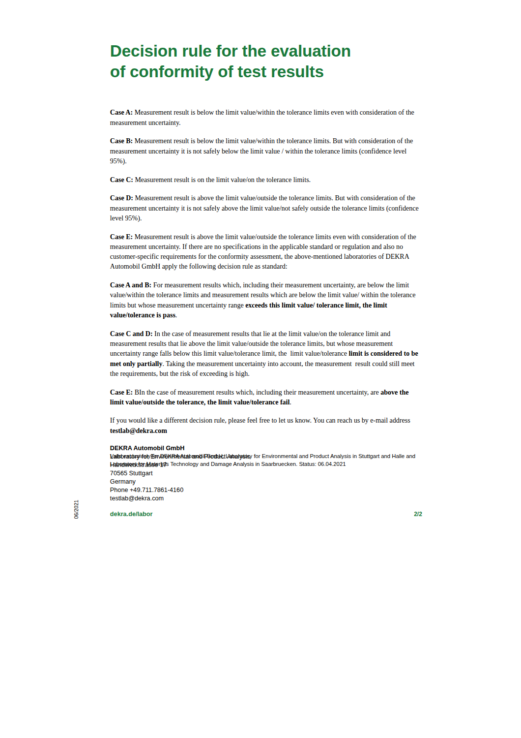Decision rule for the evaluation
of conformity of test results
Case A: Measurement result is below the limit value/within the tolerance limits even with consideration of the measurement uncertainty.
Case B: Measurement result is below the limit value/within the tolerance limits. But with consideration of the measurement uncertainty it is not safely below the limit value / within the tolerance limits (confidence level 95%).
Case C: Measurement result is on the limit value/on the tolerance limits.
Case D: Measurement result is above the limit value/outside the tolerance limits. But with consideration of the measurement uncertainty it is not safely above the limit value/not safely outside the tolerance limits (confidence level 95%).
Case E: Measurement result is above the limit value/outside the tolerance limits even with consideration of the measurement uncertainty. If there are no specifications in the applicable standard or regulation and also no customer-specific requirements for the conformity assessment, the above-mentioned laboratories of DEKRA Automobil GmbH apply the following decision rule as standard:
Case A and B: For measurement results which, including their measurement uncertainty, are below the limit value/within the tolerance limits and measurement results which are below the limit value/ within the tolerance limits but whose measurement uncertainty range exceeds this limit value/ tolerance limit, the limit value/tolerance is pass.
Case C and D: In the case of measurement results that lie at the limit value/on the tolerance limit and measurement results that lie above the limit value/outside the tolerance limits, but whose measurement uncertainty range falls below this limit value/tolerance limit, the limit value/tolerance limit is considered to be met only partially. Taking the measurement uncertainty into account, the measurement result could still meet the requirements, but the risk of exceeding is high.
Case E: BIn the case of measurement results which, including their measurement uncertainty, are above the limit value/outside the tolerance, the limit value/tolerance fail.
If you would like a different decision rule, please feel free to let us know. You can reach us by e-mail address testlab@dekra.com
Valid exclusively for DEKRA Automobil GmbH, Laboratory for Environmental and Product Analysis in Stuttgart and Halle and Laboratory for Materials Technology and Damage Analysis in Saarbruecken. Status: 06.04.2021
DEKRA Automobil GmbH
Laboratory for Environmental and Product Analysis
Handwerkstrasse 17
70565 Stuttgart
Germany
Phone +49.711.7861-4160
testlab@dekra.com
dekra.de/labor
2/2
06/2021